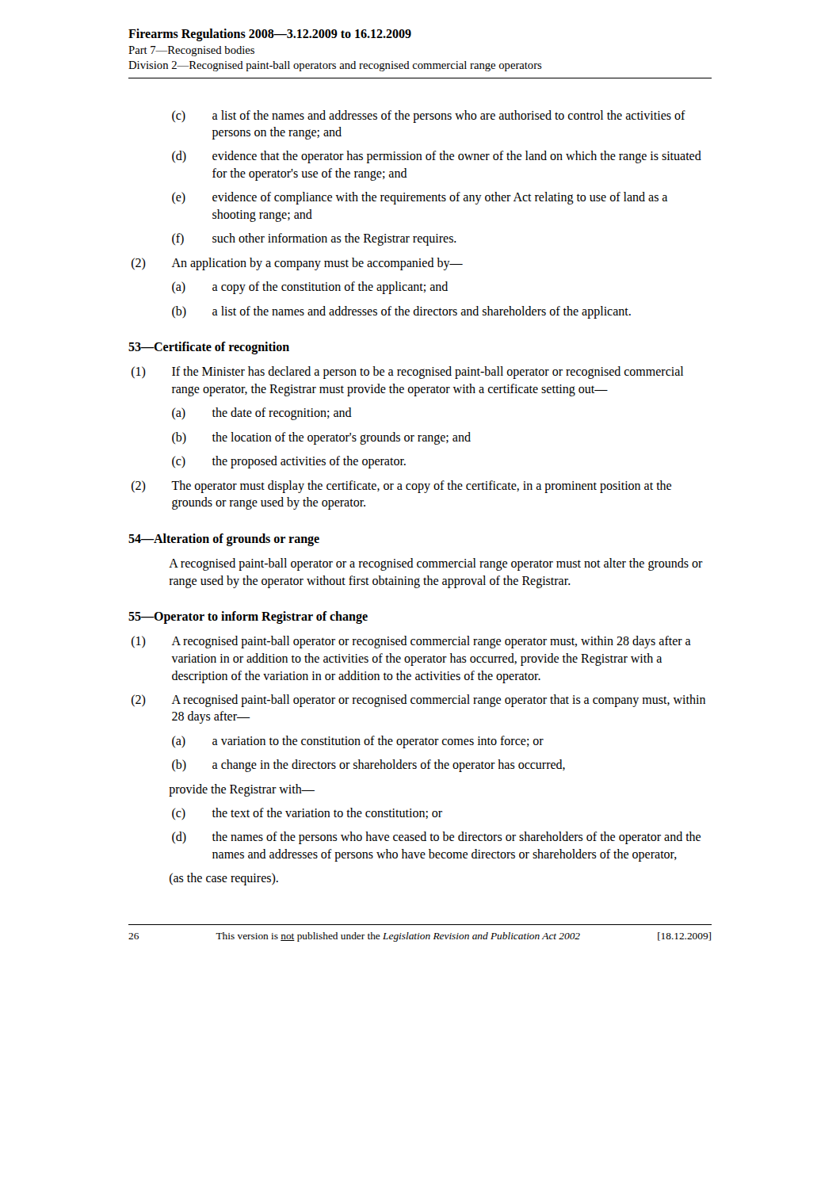Firearms Regulations 2008—3.12.2009 to 16.12.2009
Part 7—Recognised bodies
Division 2—Recognised paint-ball operators and recognised commercial range operators
(c)
a list of the names and addresses of the persons who are authorised to control the activities of persons on the range; and
(d)
evidence that the operator has permission of the owner of the land on which the range is situated for the operator's use of the range; and
(e)
evidence of compliance with the requirements of any other Act relating to use of land as a shooting range; and
(f)
such other information as the Registrar requires.
(2)
An application by a company must be accompanied by—
(a)
a copy of the constitution of the applicant; and
(b)
a list of the names and addresses of the directors and shareholders of the applicant.
53—Certificate of recognition
(1)
If the Minister has declared a person to be a recognised paint-ball operator or recognised commercial range operator, the Registrar must provide the operator with a certificate setting out—
(a)
the date of recognition; and
(b)
the location of the operator's grounds or range; and
(c)
the proposed activities of the operator.
(2)
The operator must display the certificate, or a copy of the certificate, in a prominent position at the grounds or range used by the operator.
54—Alteration of grounds or range
A recognised paint-ball operator or a recognised commercial range operator must not alter the grounds or range used by the operator without first obtaining the approval of the Registrar.
55—Operator to inform Registrar of change
(1)
A recognised paint-ball operator or recognised commercial range operator must, within 28 days after a variation in or addition to the activities of the operator has occurred, provide the Registrar with a description of the variation in or addition to the activities of the operator.
(2)
A recognised paint-ball operator or recognised commercial range operator that is a company must, within 28 days after—
(a)
a variation to the constitution of the operator comes into force; or
(b)
a change in the directors or shareholders of the operator has occurred,
provide the Registrar with—
(c)
the text of the variation to the constitution; or
(d)
the names of the persons who have ceased to be directors or shareholders of the operator and the names and addresses of persons who have become directors or shareholders of the operator,
(as the case requires).
26
This version is not published under the Legislation Revision and Publication Act 2002
[18.12.2009]